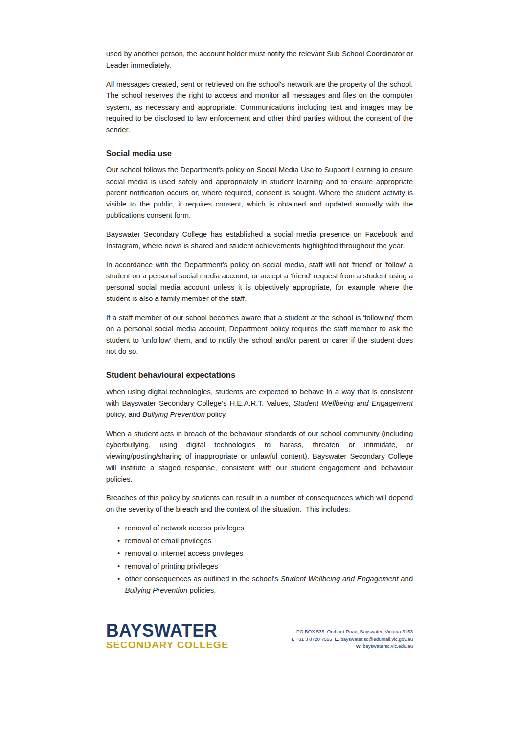used by another person, the account holder must notify the relevant Sub School Coordinator or Leader immediately.
All messages created, sent or retrieved on the school's network are the property of the school. The school reserves the right to access and monitor all messages and files on the computer system, as necessary and appropriate. Communications including text and images may be required to be disclosed to law enforcement and other third parties without the consent of the sender.
Social media use
Our school follows the Department's policy on Social Media Use to Support Learning to ensure social media is used safely and appropriately in student learning and to ensure appropriate parent notification occurs or, where required, consent is sought. Where the student activity is visible to the public, it requires consent, which is obtained and updated annually with the publications consent form.
Bayswater Secondary College has established a social media presence on Facebook and Instagram, where news is shared and student achievements highlighted throughout the year.
In accordance with the Department's policy on social media, staff will not 'friend' or 'follow' a student on a personal social media account, or accept a 'friend' request from a student using a personal social media account unless it is objectively appropriate, for example where the student is also a family member of the staff.
If a staff member of our school becomes aware that a student at the school is 'following' them on a personal social media account, Department policy requires the staff member to ask the student to 'unfollow' them, and to notify the school and/or parent or carer if the student does not do so.
Student behavioural expectations
When using digital technologies, students are expected to behave in a way that is consistent with Bayswater Secondary College's H.E.A.R.T. Values, Student Wellbeing and Engagement policy, and Bullying Prevention policy.
When a student acts in breach of the behaviour standards of our school community (including cyberbullying, using digital technologies to harass, threaten or intimidate, or viewing/posting/sharing of inappropriate or unlawful content), Bayswater Secondary College will institute a staged response, consistent with our student engagement and behaviour policies.
Breaches of this policy by students can result in a number of consequences which will depend on the severity of the breach and the context of the situation. This includes:
removal of network access privileges
removal of email privileges
removal of internet access privileges
removal of printing privileges
other consequences as outlined in the school's Student Wellbeing and Engagement and Bullying Prevention policies.
BAYSWATER SECONDARY COLLEGE
PO BOX 535, Orchard Road, Bayswater, Victoria 3153
T. +61 3 8720 7555 E. bayswater.sc@edumail.vic.gov.au
W. bayswatersc.vic.edu.au